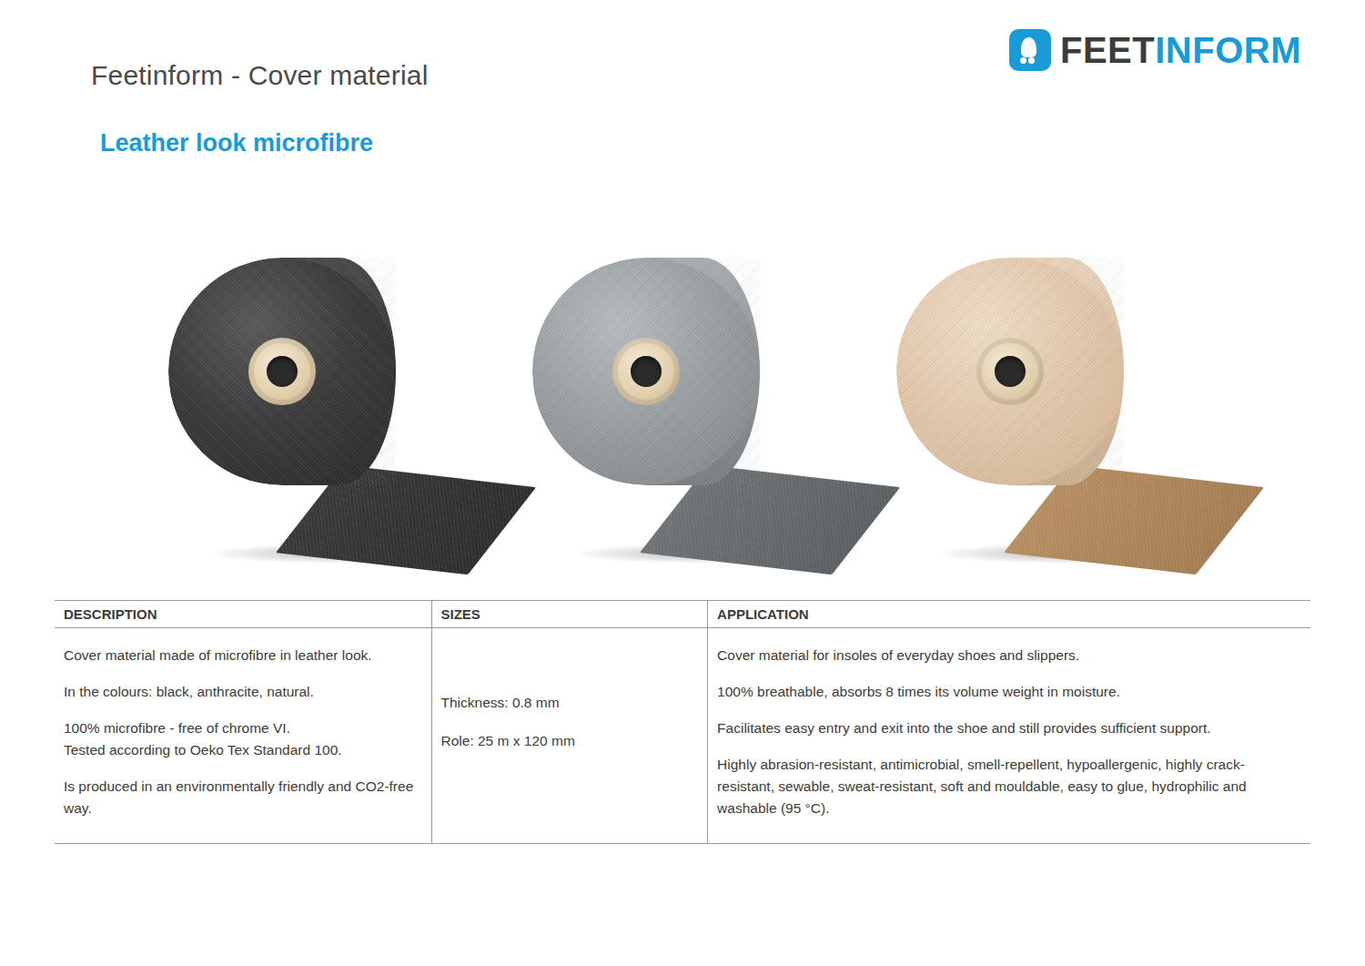Feetinform - Cover material
FEET INFORM
Leather look microfibre
| DESCRIPTION | SIZES | APPLICATION |
| --- | --- | --- |
| Cover material made of microfibre in leather look. In the colours: black, anthracite, natural. 100% microfibre - free of chrome VI. Tested according to Oeko Tex Standard 100. Is produced in an environmentally friendly and CO2-free way. | Thickness: 0.8 mm Role: 25 m x 120 mm | Cover material for insoles of everyday shoes and slippers. 100% breathable, absorbs 8 times its volume weight in moisture. Facilitates easy entry and exit into the shoe and still provides sufficient support. Highly abrasion-resistant, antimicrobial, smell-repellent, hypoallergenic, highly crack-resistant, sewable, sweat-resistant, soft and mouldable, easy to glue, hydrophilic and washable (95 °C). |